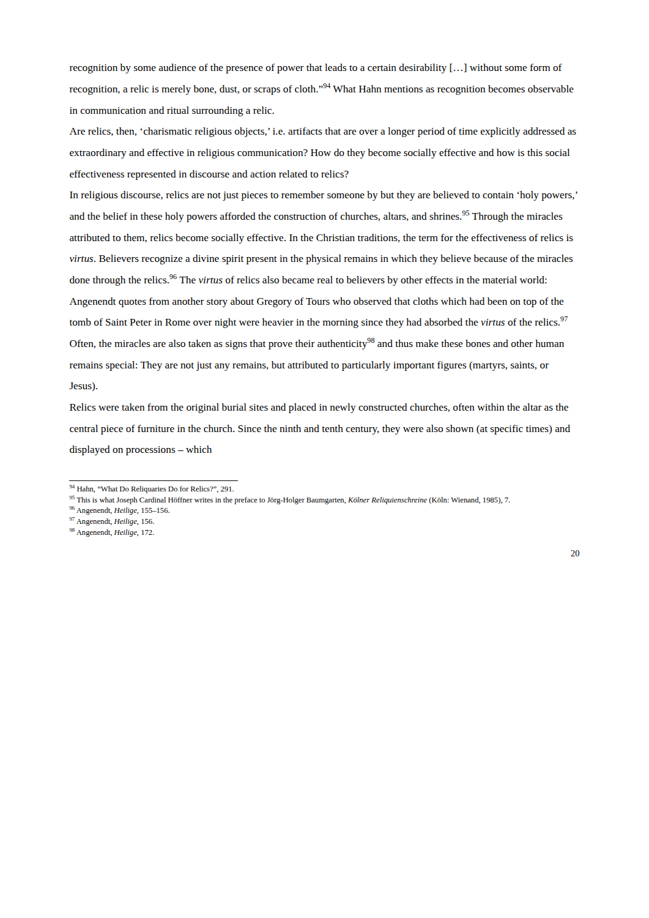recognition by some audience of the presence of power that leads to a certain desirability […] without some form of recognition, a relic is merely bone, dust, or scraps of cloth.”94 What Hahn mentions as recognition becomes observable in communication and ritual surrounding a relic.
Are relics, then, ‘charismatic religious objects,’ i.e. artifacts that are over a longer period of time explicitly addressed as extraordinary and effective in religious communication? How do they become socially effective and how is this social effectiveness represented in discourse and action related to relics?
In religious discourse, relics are not just pieces to remember someone by but they are believed to contain ‘holy powers,’ and the belief in these holy powers afforded the construction of churches, altars, and shrines.95 Through the miracles attributed to them, relics become socially effective. In the Christian traditions, the term for the effectiveness of relics is virtus. Believers recognize a divine spirit present in the physical remains in which they believe because of the miracles done through the relics.96 The virtus of relics also became real to believers by other effects in the material world: Angenendt quotes from another story about Gregory of Tours who observed that cloths which had been on top of the tomb of Saint Peter in Rome over night were heavier in the morning since they had absorbed the virtus of the relics.97
Often, the miracles are also taken as signs that prove their authenticity98 and thus make these bones and other human remains special: They are not just any remains, but attributed to particularly important figures (martyrs, saints, or Jesus).
Relics were taken from the original burial sites and placed in newly constructed churches, often within the altar as the central piece of furniture in the church. Since the ninth and tenth century, they were also shown (at specific times) and displayed on processions – which
94 Hahn, “What Do Reliquaries Do for Relics?”, 291.
95 This is what Joseph Cardinal Höffner writes in the preface to Jörg-Holger Baumgarten, Kölner Reliquienschreine (Köln: Wienand, 1985), 7.
96 Angenendt, Heilige, 155–156.
97 Angenendt, Heilige, 156.
98 Angenendt, Heilige, 172.
20